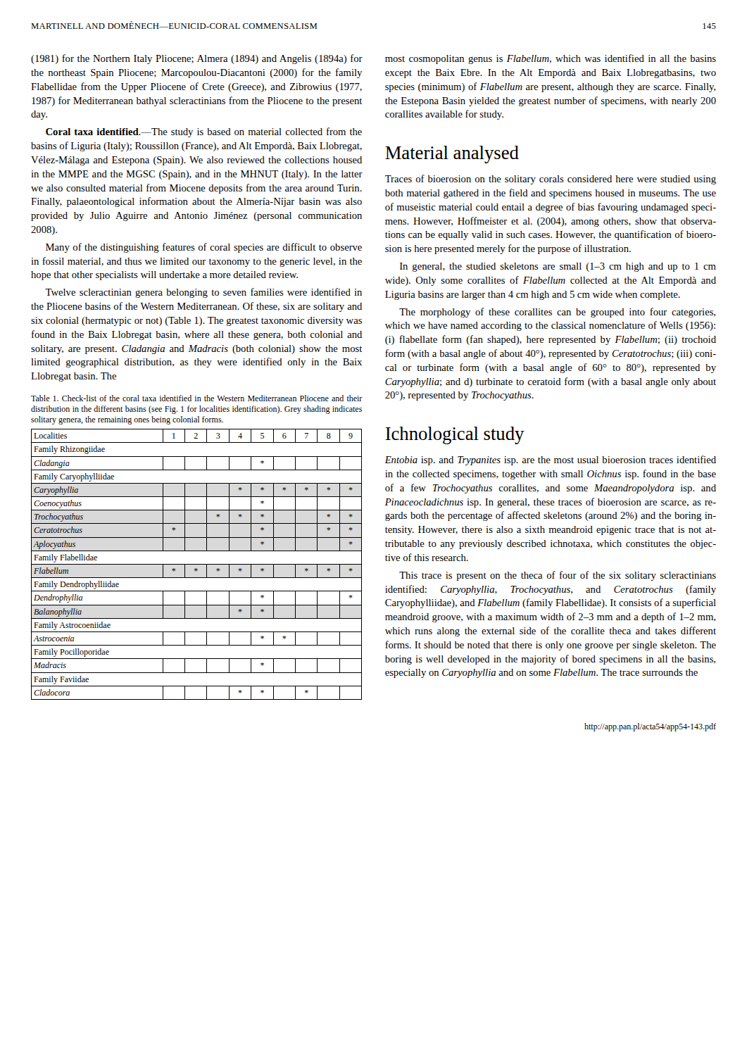Martinell and Domènech—Eunicid-coral commensalism 145
(1981) for the Northern Italy Pliocene; Almera (1894) and Angelis (1894a) for the northeast Spain Pliocene; Marcopoulou-Diacantoni (2000) for the family Flabellidae from the Upper Pliocene of Crete (Greece), and Zibrowius (1977, 1987) for Mediterranean bathyal scleractinians from the Pliocene to the present day.
Coral taxa identified.—The study is based on material collected from the basins of Liguria (Italy); Roussillon (France), and Alt Empordà, Baix Llobregat, Vélez-Málaga and Estepona (Spain). We also reviewed the collections housed in the MMPE and the MGSC (Spain), and in the MHNUT (Italy). In the latter we also consulted material from Miocene deposits from the area around Turin. Finally, palaeontological information about the Almería-Níjar basin was also provided by Julio Aguirre and Antonio Jiménez (personal communication 2008).
Many of the distinguishing features of coral species are difficult to observe in fossil material, and thus we limited our taxonomy to the generic level, in the hope that other specialists will undertake a more detailed review.
Twelve scleractinian genera belonging to seven families were identified in the Pliocene basins of the Western Mediterranean. Of these, six are solitary and six colonial (hermatypic or not) (Table 1). The greatest taxonomic diversity was found in the Baix Llobregat basin, where all these genera, both colonial and solitary, are present. Cladangia and Madracis (both colonial) show the most limited geographical distribution, as they were identified only in the Baix Llobregat basin. The
Table 1. Check-list of the coral taxa identified in the Western Mediterranean Pliocene and their distribution in the different basins (see Fig. 1 for localities identification). Grey shading indicates solitary genera, the remaining ones being colonial forms.
| Localities | 1 | 2 | 3 | 4 | 5 | 6 | 7 | 8 | 9 |
| Family Rhizongiidae |
| Cladangia | | | | | * | | | | |
| Family Caryophylliidae |
| Caryophyllia | | | | * | * | * | * | * | * |
| Coenocyathus | | | | | * | | | | |
| Trochocyathus | | | * | * | * | | | * | * |
| Ceratotrochus | * | | | | * | | | * | * |
| Aplocyathus | | | | | * | | | | * |
| Family Flabellidae |
| Flabellum | * | * | * | * | * | | * | * | * |
| Family Dendrophylliidae |
| Dendrophyllia | | | | | * | | | | * |
| Balanophyllia | | | | * | * | | | | |
| Family Astrocoeniidae |
| Astrocoenia | | | | | * | * | | | |
| Family Pocilloporidae |
| Madracis | | | | | * | | | | |
| Family Faviidae |
| Cladocora | | | | * | * | | * | | |
most cosmopolitan genus is Flabellum, which was identified in all the basins except the Baix Ebre. In the Alt Empordà and Baix Llobregatbasins, two species (minimum) of Flabellum are present, although they are scarce. Finally, the Estepona Basin yielded the greatest number of specimens, with nearly 200 corallites available for study.
Material analysed
Traces of bioerosion on the solitary corals considered here were studied using both material gathered in the field and specimens housed in museums. The use of museistic material could entail a degree of bias favouring undamaged specimens. However, Hoffmeister et al. (2004), among others, show that observations can be equally valid in such cases. However, the quantification of bioerosion is here presented merely for the purpose of illustration.
In general, the studied skeletons are small (1–3 cm high and up to 1 cm wide). Only some corallites of Flabellum collected at the Alt Empordà and Liguria basins are larger than 4 cm high and 5 cm wide when complete.
The morphology of these corallites can be grouped into four categories, which we have named according to the classical nomenclature of Wells (1956): (i) flabellate form (fan shaped), here represented by Flabellum; (ii) trochoid form (with a basal angle of about 40°), represented by Ceratotrochus; (iii) conical or turbinate form (with a basal angle of 60° to 80°), represented by Caryophyllia; and d) turbinate to ceratoid form (with a basal angle only about 20°), represented by Trochocyathus.
Ichnological study
Entobia isp. and Trypanites isp. are the most usual bioerosion traces identified in the collected specimens, together with small Oichnus isp. found in the base of a few Trochocyathus corallites, and some Maeandropolydora isp. and Pinaceocladichnus isp. In general, these traces of bioerosion are scarce, as regards both the percentage of affected skeletons (around 2%) and the boring intensity. However, there is also a sixth meandroid epigenic trace that is not attributable to any previously described ichnotaxa, which constitutes the objective of this research.
This trace is present on the theca of four of the six solitary scleractinians identified: Caryophyllia, Trochocyathus, and Ceratotrochus (family Caryophylliidae), and Flabellum (family Flabellidae). It consists of a superficial meandroid groove, with a maximum width of 2–3 mm and a depth of 1–2 mm, which runs along the external side of the corallite theca and takes different forms. It should be noted that there is only one groove per single skeleton. The boring is well developed in the majority of bored specimens in all the basins, especially on Caryophyllia and on some Flabellum. The trace surrounds the
http://app.pan.pl/acta54/app54-143.pdf